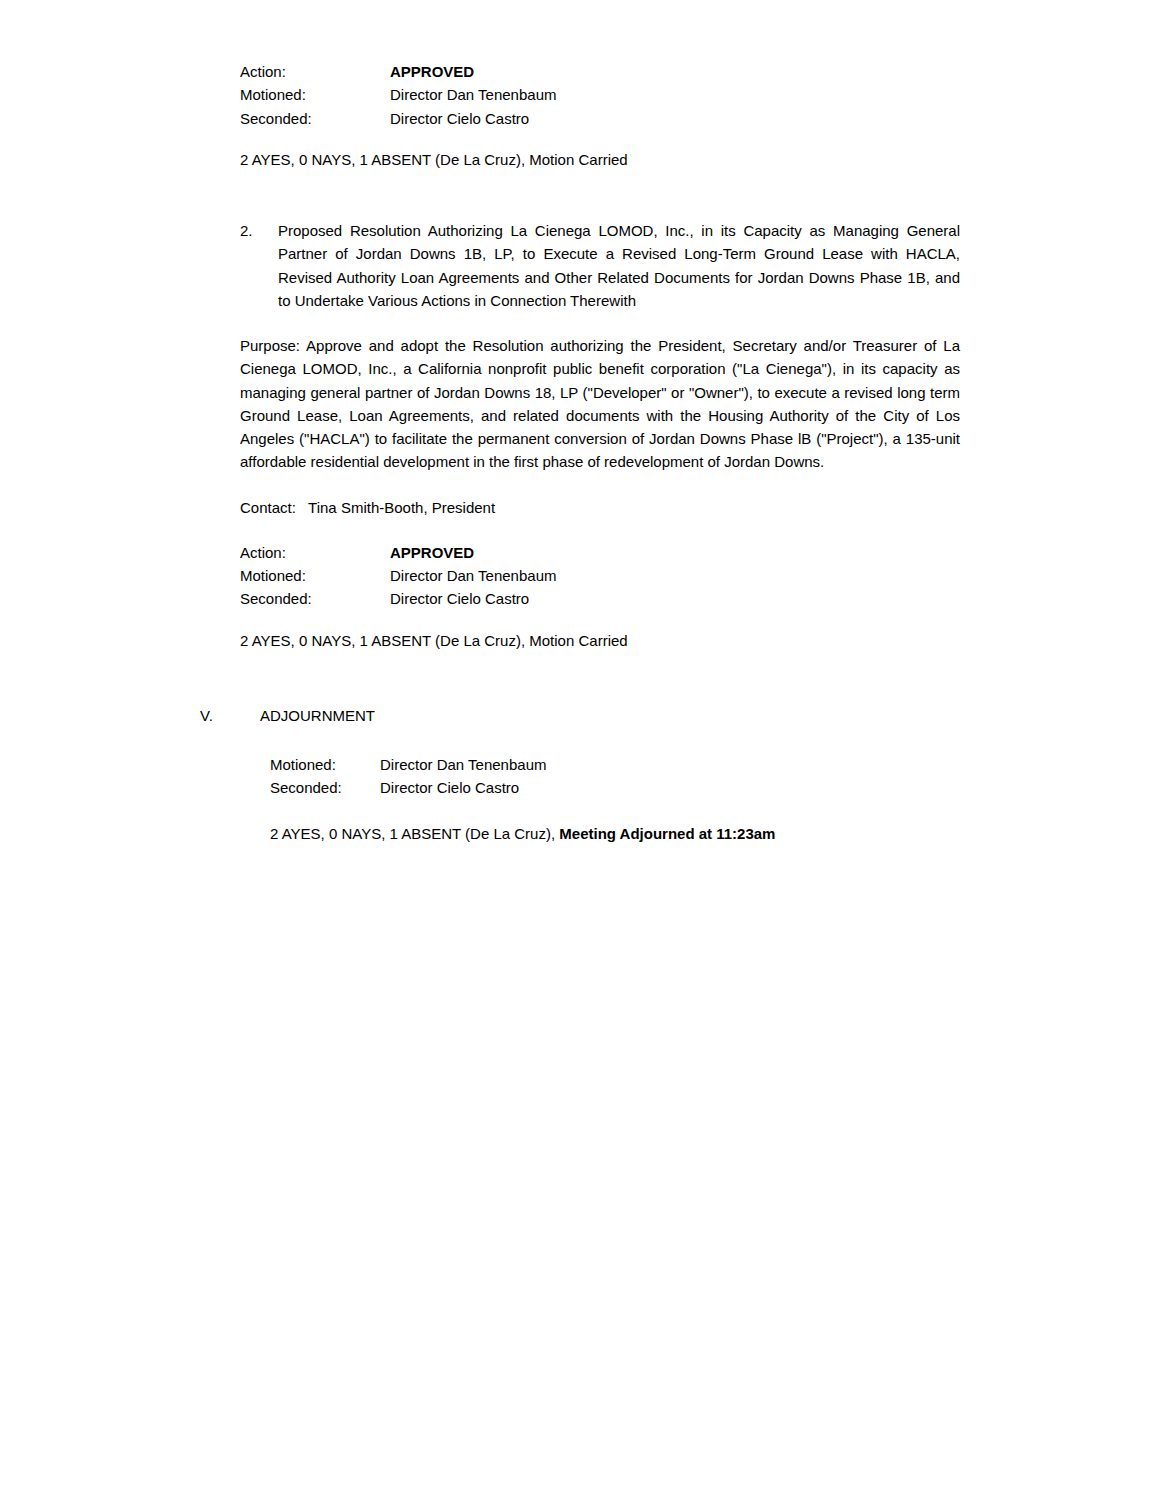| Action: | APPROVED |
| Motioned: | Director Dan Tenenbaum |
| Seconded: | Director Cielo Castro |
2 AYES, 0 NAYS, 1 ABSENT (De La Cruz), Motion Carried
2.
Proposed Resolution Authorizing La Cienega LOMOD, Inc., in its Capacity as Managing General Partner of Jordan Downs 1B, LP, to Execute a Revised Long-Term Ground Lease with HACLA, Revised Authority Loan Agreements and Other Related Documents for Jordan Downs Phase 1B, and to Undertake Various Actions in Connection Therewith
Purpose: Approve and adopt the Resolution authorizing the President, Secretary and/or Treasurer of La Cienega LOMOD, Inc., a California nonprofit public benefit corporation ("La Cienega"), in its capacity as managing general partner of Jordan Downs 18, LP ("Developer" or "Owner"), to execute a revised long term Ground Lease, Loan Agreements, and related documents with the Housing Authority of the City of Los Angeles ("HACLA") to facilitate the permanent conversion of Jordan Downs Phase lB ("Project"), a 135-unit affordable residential development in the first phase of redevelopment of Jordan Downs.
Contact: Tina Smith-Booth, President
| Action: | APPROVED |
| Motioned: | Director Dan Tenenbaum |
| Seconded: | Director Cielo Castro |
2 AYES, 0 NAYS, 1 ABSENT (De La Cruz), Motion Carried
V.
ADJOURNMENT
| Motioned: | Director Dan Tenenbaum |
| Seconded: | Director Cielo Castro |
2 AYES, 0 NAYS, 1 ABSENT (De La Cruz), Meeting Adjourned at 11:23am